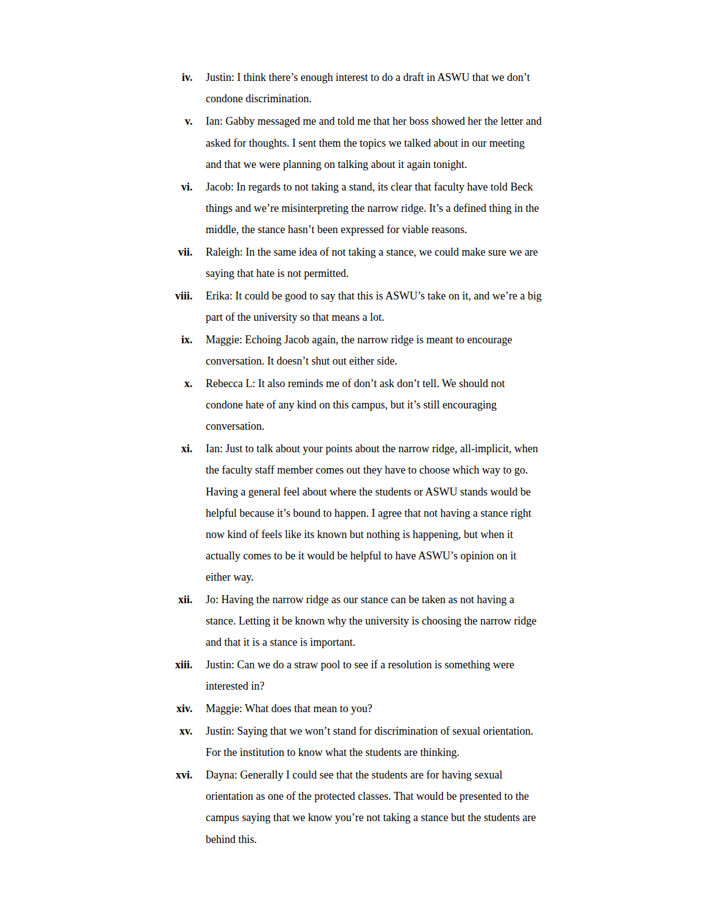Justin: I think there’s enough interest to do a draft in ASWU that we don’t condone discrimination.
Ian: Gabby messaged me and told me that her boss showed her the letter and asked for thoughts. I sent them the topics we talked about in our meeting and that we were planning on talking about it again tonight.
Jacob: In regards to not taking a stand, its clear that faculty have told Beck things and we’re misinterpreting the narrow ridge. It’s a defined thing in the middle, the stance hasn’t been expressed for viable reasons.
Raleigh: In the same idea of not taking a stance, we could make sure we are saying that hate is not permitted.
Erika: It could be good to say that this is ASWU’s take on it, and we’re a big part of the university so that means a lot.
Maggie: Echoing Jacob again, the narrow ridge is meant to encourage conversation. It doesn’t shut out either side.
Rebecca L: It also reminds me of don’t ask don’t tell. We should not condone hate of any kind on this campus, but it’s still encouraging conversation.
Ian: Just to talk about your points about the narrow ridge, all-implicit, when the faculty staff member comes out they have to choose which way to go. Having a general feel about where the students or ASWU stands would be helpful because it’s bound to happen. I agree that not having a stance right now kind of feels like its known but nothing is happening, but when it actually comes to be it would be helpful to have ASWU’s opinion on it either way.
Jo: Having the narrow ridge as our stance can be taken as not having a stance. Letting it be known why the university is choosing the narrow ridge and that it is a stance is important.
Justin: Can we do a straw pool to see if a resolution is something were interested in?
Maggie: What does that mean to you?
Justin: Saying that we won’t stand for discrimination of sexual orientation. For the institution to know what the students are thinking.
Dayna: Generally I could see that the students are for having sexual orientation as one of the protected classes. That would be presented to the campus saying that we know you’re not taking a stance but the students are behind this.